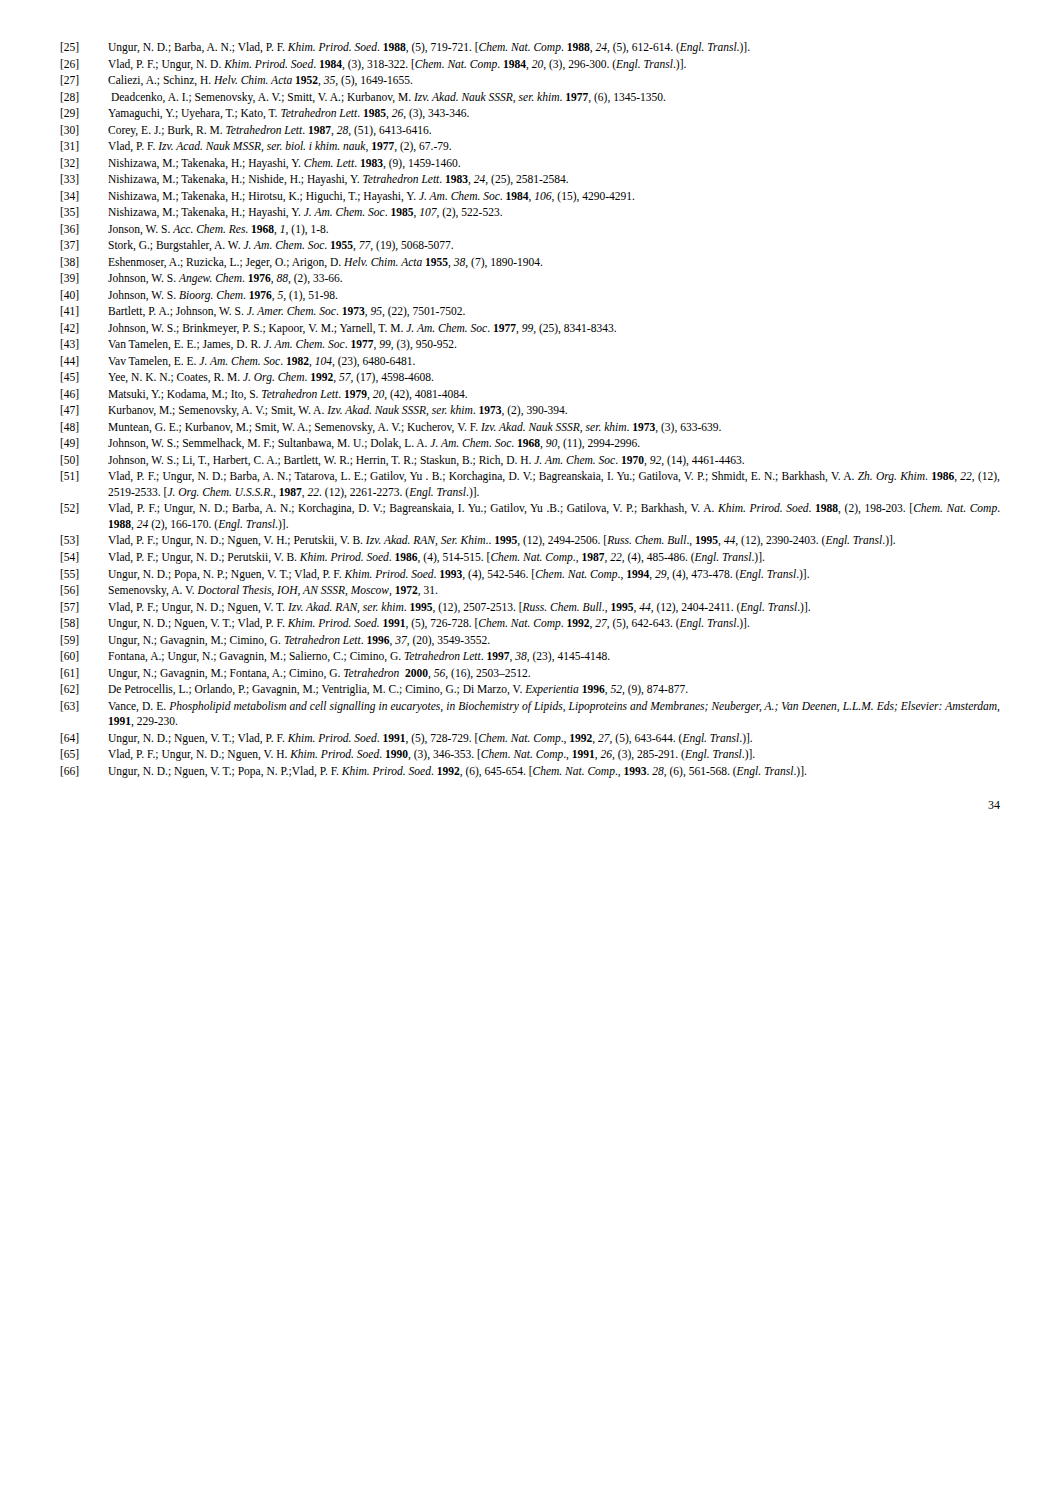[25] Ungur, N. D.; Barba, A. N.; Vlad, P. F. Khim. Prirod. Soed. 1988, (5), 719-721. [Chem. Nat. Comp. 1988, 24, (5), 612-614. (Engl. Transl.)].
[26] Vlad, P. F.; Ungur, N. D. Khim. Prirod. Soed. 1984, (3), 318-322. [Chem. Nat. Comp. 1984, 20, (3), 296-300. (Engl. Transl.)].
[27] Caliezi, A.; Schinz, H. Helv. Chim. Acta 1952, 35, (5), 1649-1655.
[28] Deadcenko, A. I.; Semenovsky, A. V.; Smitt, V. A.; Kurbanov, M. Izv. Akad. Nauk SSSR, ser. khim. 1977, (6), 1345-1350.
[29] Yamaguchi, Y.; Uyehara, T.; Kato, T. Tetrahedron Lett. 1985, 26, (3), 343-346.
[30] Corey, E. J.; Burk, R. M. Tetrahedron Lett. 1987, 28, (51), 6413-6416.
[31] Vlad, P. F. Izv. Acad. Nauk MSSR, ser. biol. i khim. nauk, 1977, (2), 67.-79.
[32] Nishizawa, M.; Takenaka, H.; Hayashi, Y. Chem. Lett. 1983, (9), 1459-1460.
[33] Nishizawa, M.; Takenaka, H.; Nishide, H.; Hayashi, Y. Tetrahedron Lett. 1983, 24, (25), 2581-2584.
[34] Nishizawa, M.; Takenaka, H.; Hirotsu, K.; Higuchi, T.; Hayashi, Y. J. Am. Chem. Soc. 1984, 106, (15), 4290-4291.
[35] Nishizawa, M.; Takenaka, H.; Hayashi, Y. J. Am. Chem. Soc. 1985, 107, (2), 522-523.
[36] Jonson, W. S. Acc. Chem. Res. 1968, 1, (1), 1-8.
[37] Stork, G.; Burgstahler, A. W. J. Am. Chem. Soc. 1955, 77, (19), 5068-5077.
[38] Eshenmoser, A.; Ruzicka, L.; Jeger, O.; Arigon, D. Helv. Chim. Acta 1955, 38, (7), 1890-1904.
[39] Johnson, W. S. Angew. Chem. 1976, 88, (2), 33-66.
[40] Johnson, W. S. Bioorg. Chem. 1976, 5, (1), 51-98.
[41] Bartlett, P. A.; Johnson, W. S. J. Amer. Chem. Soc. 1973, 95, (22), 7501-7502.
[42] Johnson, W. S.; Brinkmeyer, P. S.; Kapoor, V. M.; Yarnell, T. M. J. Am. Chem. Soc. 1977, 99, (25), 8341-8343.
[43] Van Tamelen, E. E.; James, D. R. J. Am. Chem. Soc. 1977, 99, (3), 950-952.
[44] Vav Tamelen, E. E. J. Am. Chem. Soc. 1982, 104, (23), 6480-6481.
[45] Yee, N. K. N.; Coates, R. M. J. Org. Chem. 1992, 57, (17), 4598-4608.
[46] Matsuki, Y.; Kodama, M.; Ito, S. Tetrahedron Lett. 1979, 20, (42), 4081-4084.
[47] Kurbanov, M.; Semenovsky, A. V.; Smit, W. A. Izv. Akad. Nauk SSSR, ser. khim. 1973, (2), 390-394.
[48] Muntean, G. E.; Kurbanov, M.; Smit, W. A.; Semenovsky, A. V.; Kucherov, V. F. Izv. Akad. Nauk SSSR, ser. khim. 1973, (3), 633-639.
[49] Johnson, W. S.; Semmelhack, M. F.; Sultanbawa, M. U.; Dolak, L. A. J. Am. Chem. Soc. 1968, 90, (11), 2994-2996.
[50] Johnson, W. S.; Li, T., Harbert, C. A.; Bartlett, W. R.; Herrin, T. R.; Staskun, B.; Rich, D. H. J. Am. Chem. Soc. 1970, 92, (14), 4461-4463.
[51] Vlad, P. F.; Ungur, N. D.; Barba, A. N.; Tatarova, L. E.; Gatilov, Yu . B.; Korchagina, D. V.; Bagreanskaia, I. Yu.; Gatilova, V. P.; Shmidt, E. N.; Barkhash, V. A. Zh. Org. Khim. 1986, 22, (12), 2519-2533. [J. Org. Chem. U.S.S.R., 1987, 22. (12), 2261-2273. (Engl. Transl.)].
[52] Vlad, P. F.; Ungur, N. D.; Barba, A. N.; Korchagina, D. V.; Bagreanskaia, I. Yu.; Gatilov, Yu .B.; Gatilova, V. P.; Barkhash, V. A. Khim. Prirod. Soed. 1988, (2), 198-203. [Chem. Nat. Comp. 1988, 24 (2), 166-170. (Engl. Transl.)].
[53] Vlad, P. F.; Ungur, N. D.; Nguen, V. H.; Perutskii, V. B. Izv. Akad. RAN, Ser. Khim.. 1995, (12), 2494-2506. [Russ. Chem. Bull., 1995, 44, (12), 2390-2403. (Engl. Transl.)].
[54] Vlad, P. F.; Ungur, N. D.; Perutskii, V. B. Khim. Prirod. Soed. 1986, (4), 514-515. [Chem. Nat. Comp., 1987, 22, (4), 485-486. (Engl. Transl.)].
[55] Ungur, N. D.; Popa, N. P.; Nguen, V. T.; Vlad, P. F. Khim. Prirod. Soed. 1993, (4), 542-546. [Chem. Nat. Comp., 1994, 29, (4), 473-478. (Engl. Transl.)].
[56] Semenovsky, A. V. Doctoral Thesis, IOH, AN SSSR, Moscow, 1972, 31.
[57] Vlad, P. F.; Ungur, N. D.; Nguen, V. T. Izv. Akad. RAN, ser. khim. 1995, (12), 2507-2513. [Russ. Chem. Bull., 1995, 44, (12), 2404-2411. (Engl. Transl.)].
[58] Ungur, N. D.; Nguen, V. T.; Vlad, P. F. Khim. Prirod. Soed. 1991, (5), 726-728. [Chem. Nat. Comp. 1992, 27, (5), 642-643. (Engl. Transl.)].
[59] Ungur, N.; Gavagnin, M.; Cimino, G. Tetrahedron Lett. 1996, 37, (20), 3549-3552.
[60] Fontana, A.; Ungur, N.; Gavagnin, M.; Salierno, C.; Cimino, G. Tetrahedron Lett. 1997, 38, (23), 4145-4148.
[61] Ungur, N.; Gavagnin, M.; Fontana, A.; Cimino, G. Tetrahedron 2000, 56, (16), 2503–2512.
[62] De Petrocellis, L.; Orlando, P.; Gavagnin, M.; Ventriglia, M. C.; Cimino, G.; Di Marzo, V. Experientia 1996, 52, (9), 874-877.
[63] Vance, D. E. Phospholipid metabolism and cell signalling in eucaryotes, in Biochemistry of Lipids, Lipoproteins and Membranes; Neuberger, A.; Van Deenen, L.L.M. Eds; Elsevier: Amsterdam, 1991, 229-230.
[64] Ungur, N. D.; Nguen, V. T.; Vlad, P. F. Khim. Prirod. Soed. 1991, (5), 728-729. [Chem. Nat. Comp., 1992, 27, (5), 643-644. (Engl. Transl.)].
[65] Vlad, P. F.; Ungur, N. D.; Nguen, V. H. Khim. Prirod. Soed. 1990, (3), 346-353. [Chem. Nat. Comp., 1991, 26, (3), 285-291. (Engl. Transl.)].
[66] Ungur, N. D.; Nguen, V. T.; Popa, N. P.;Vlad, P. F. Khim. Prirod. Soed. 1992, (6), 645-654. [Chem. Nat. Comp., 1993. 28, (6), 561-568. (Engl. Transl.)].
34